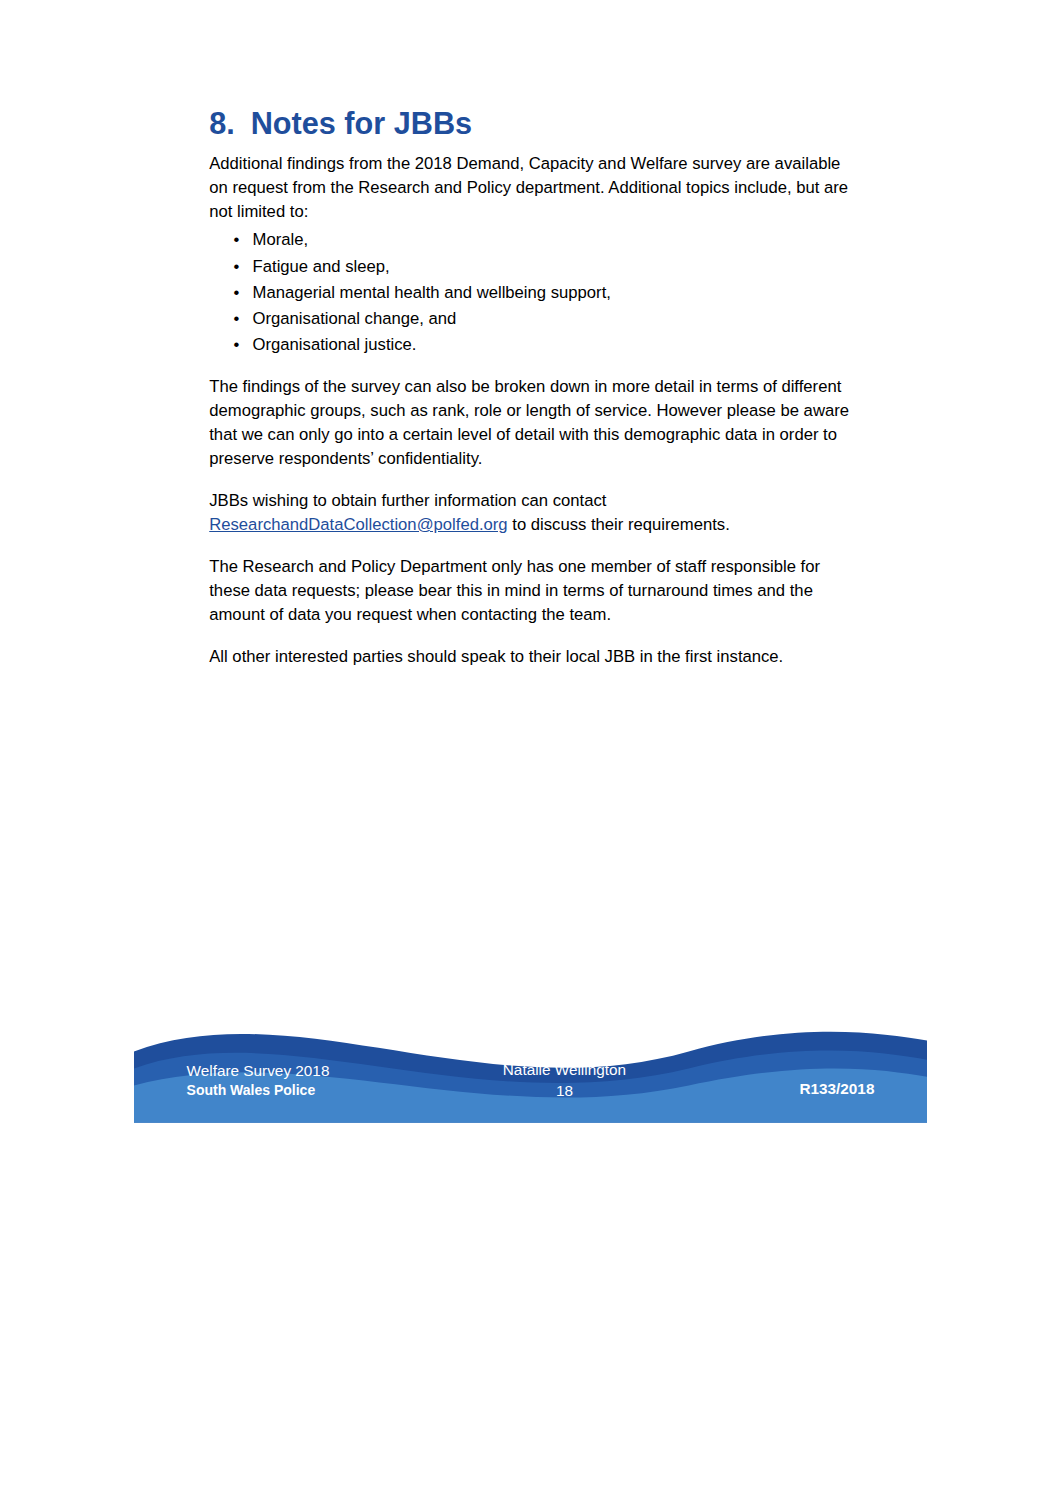8. Notes for JBBs
Additional findings from the 2018 Demand, Capacity and Welfare survey are available on request from the Research and Policy department. Additional topics include, but are not limited to:
Morale,
Fatigue and sleep,
Managerial mental health and wellbeing support,
Organisational change, and
Organisational justice.
The findings of the survey can also be broken down in more detail in terms of different demographic groups, such as rank, role or length of service. However please be aware that we can only go into a certain level of detail with this demographic data in order to preserve respondents’ confidentiality.
JBBs wishing to obtain further information can contact ResearchandDataCollection@polfed.org to discuss their requirements.
The Research and Policy Department only has one member of staff responsible for these data requests; please bear this in mind in terms of turnaround times and the amount of data you request when contacting the team.
All other interested parties should speak to their local JBB in the first instance.
Welfare Survey 2018
South Wales Police
Research and Policy Support
Natalie Wellington 18
R133/2018